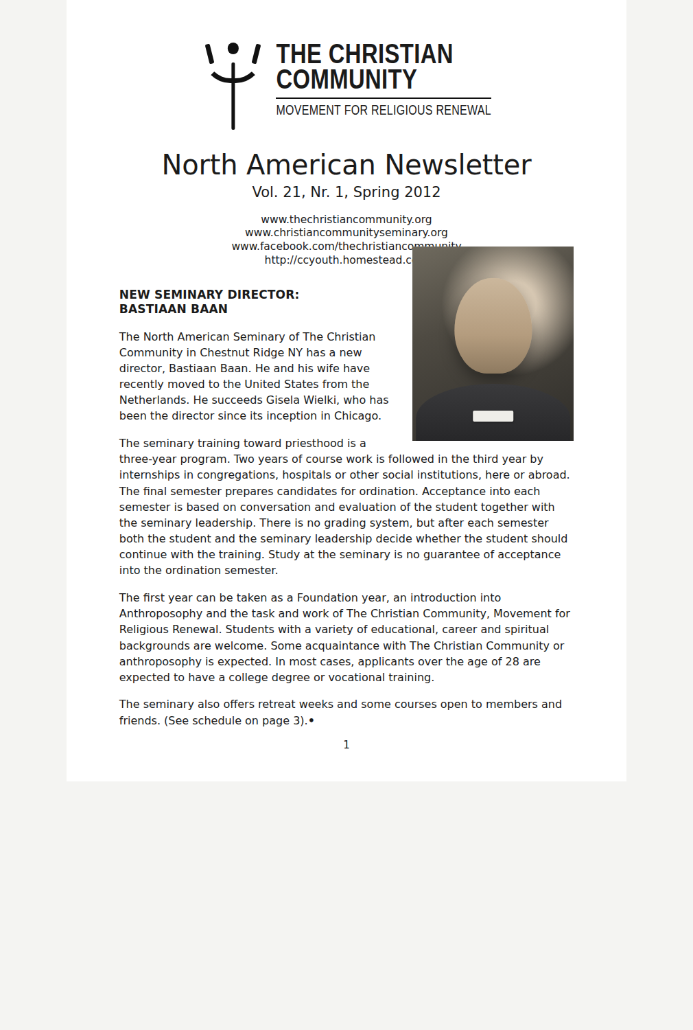The Christian
Community
Movement for Religious Renewal
North American Newsletter
Vol. 21, Nr. 1, Spring 2012
www.thechristiancommunity.org www.christiancommunityseminary.org www.facebook.com/thechristiancommunity http://ccyouth.homestead.com
New Seminary Director:
Bastiaan Baan
The North American Seminary of The Christian Community in Chestnut Ridge NY has a new director, Bastiaan Baan. He and his wife have recently moved to the United States from the Netherlands. He succeeds Gisela Wielki, who has been the director since its inception in Chicago.
The seminary training toward priesthood is a three-year program. Two years of course work is followed in the third year by internships in congregations, hospitals or other social institutions, here or abroad. The final semester prepares candidates for ordination. Acceptance into each semester is based on conversation and evaluation of the student together with the seminary leadership. There is no grading system, but after each semester both the student and the seminary leadership decide whether the student should continue with the training. Study at the seminary is no guarantee of acceptance into the ordination semester.
The first year can be taken as a Foundation year, an introduction into Anthroposophy and the task and work of The Christian Community, Movement for Religious Renewal. Students with a variety of educational, career and spiritual backgrounds are welcome. Some acquaintance with The Christian Community or anthroposophy is expected. In most cases, applicants over the age of 28 are expected to have a college degree or vocational training.
The seminary also offers retreat weeks and some courses open to members and friends. (See schedule on page 3).•
1